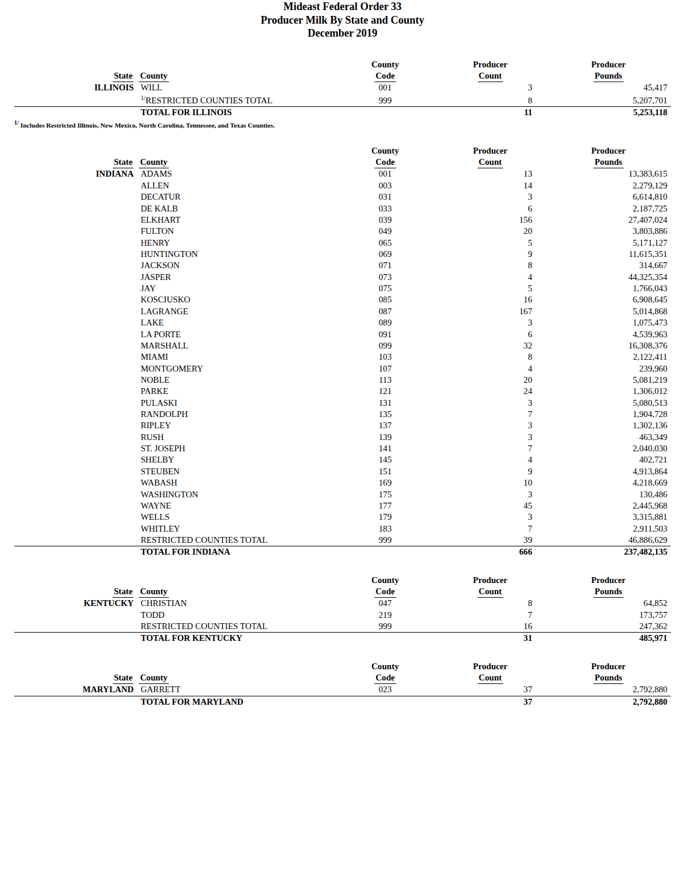Mideast Federal Order 33
Producer Milk By State and County
December 2019
| | | County | Producer | Producer |
| State | County | Code | Count | Pounds |
| ILLINOIS | WILL | 001 | 3 | 45,417 |
| | 1/ RESTRICTED COUNTIES TOTAL | 999 | 8 | 5,207,701 |
| | TOTAL FOR ILLINOIS | | 11 | 5,253,118 |
1/ Includes Restricted Illinois, New Mexico, North Carolina, Tennessee, and Texas Counties.
| | | County | Producer | Producer |
| State | County | Code | Count | Pounds |
| INDIANA | ADAMS | 001 | 13 | 13,383,615 |
| | ALLEN | 003 | 14 | 2,279,129 |
| | DECATUR | 031 | 3 | 6,614,810 |
| | DE KALB | 033 | 6 | 2,187,725 |
| | ELKHART | 039 | 156 | 27,407,024 |
| | FULTON | 049 | 20 | 3,803,886 |
| | HENRY | 065 | 5 | 5,171,127 |
| | HUNTINGTON | 069 | 9 | 11,615,351 |
| | JACKSON | 071 | 8 | 314,667 |
| | JASPER | 073 | 4 | 44,325,354 |
| | JAY | 075 | 5 | 1,766,043 |
| | KOSCIUSKO | 085 | 16 | 6,908,645 |
| | LAGRANGE | 087 | 167 | 5,014,868 |
| | LAKE | 089 | 3 | 1,075,473 |
| | LA PORTE | 091 | 6 | 4,539,963 |
| | MARSHALL | 099 | 32 | 16,308,376 |
| | MIAMI | 103 | 8 | 2,122,411 |
| | MONTGOMERY | 107 | 4 | 239,960 |
| | NOBLE | 113 | 20 | 5,081,219 |
| | PARKE | 121 | 24 | 1,306,012 |
| | PULASKI | 131 | 3 | 5,080,513 |
| | RANDOLPH | 135 | 7 | 1,904,728 |
| | RIPLEY | 137 | 3 | 1,302,136 |
| | RUSH | 139 | 3 | 463,349 |
| | ST. JOSEPH | 141 | 7 | 2,040,030 |
| | SHELBY | 145 | 4 | 402,721 |
| | STEUBEN | 151 | 9 | 4,913,864 |
| | WABASH | 169 | 10 | 4,218,669 |
| | WASHINGTON | 175 | 3 | 130,486 |
| | WAYNE | 177 | 45 | 2,445,968 |
| | WELLS | 179 | 3 | 3,315,881 |
| | WHITLEY | 183 | 7 | 2,911,503 |
| | RESTRICTED COUNTIES TOTAL | 999 | 39 | 46,886,629 |
| | TOTAL FOR INDIANA | | 666 | 237,482,135 |
| | | County | Producer | Producer |
| State | County | Code | Count | Pounds |
| KENTUCKY | CHRISTIAN | 047 | 8 | 64,852 |
| | TODD | 219 | 7 | 173,757 |
| | RESTRICTED COUNTIES TOTAL | 999 | 16 | 247,362 |
| | TOTAL FOR KENTUCKY | | 31 | 485,971 |
| | | County | Producer | Producer |
| State | County | Code | Count | Pounds |
| MARYLAND | GARRETT | 023 | 37 | 2,792,880 |
| | TOTAL FOR MARYLAND | | 37 | 2,792,880 |